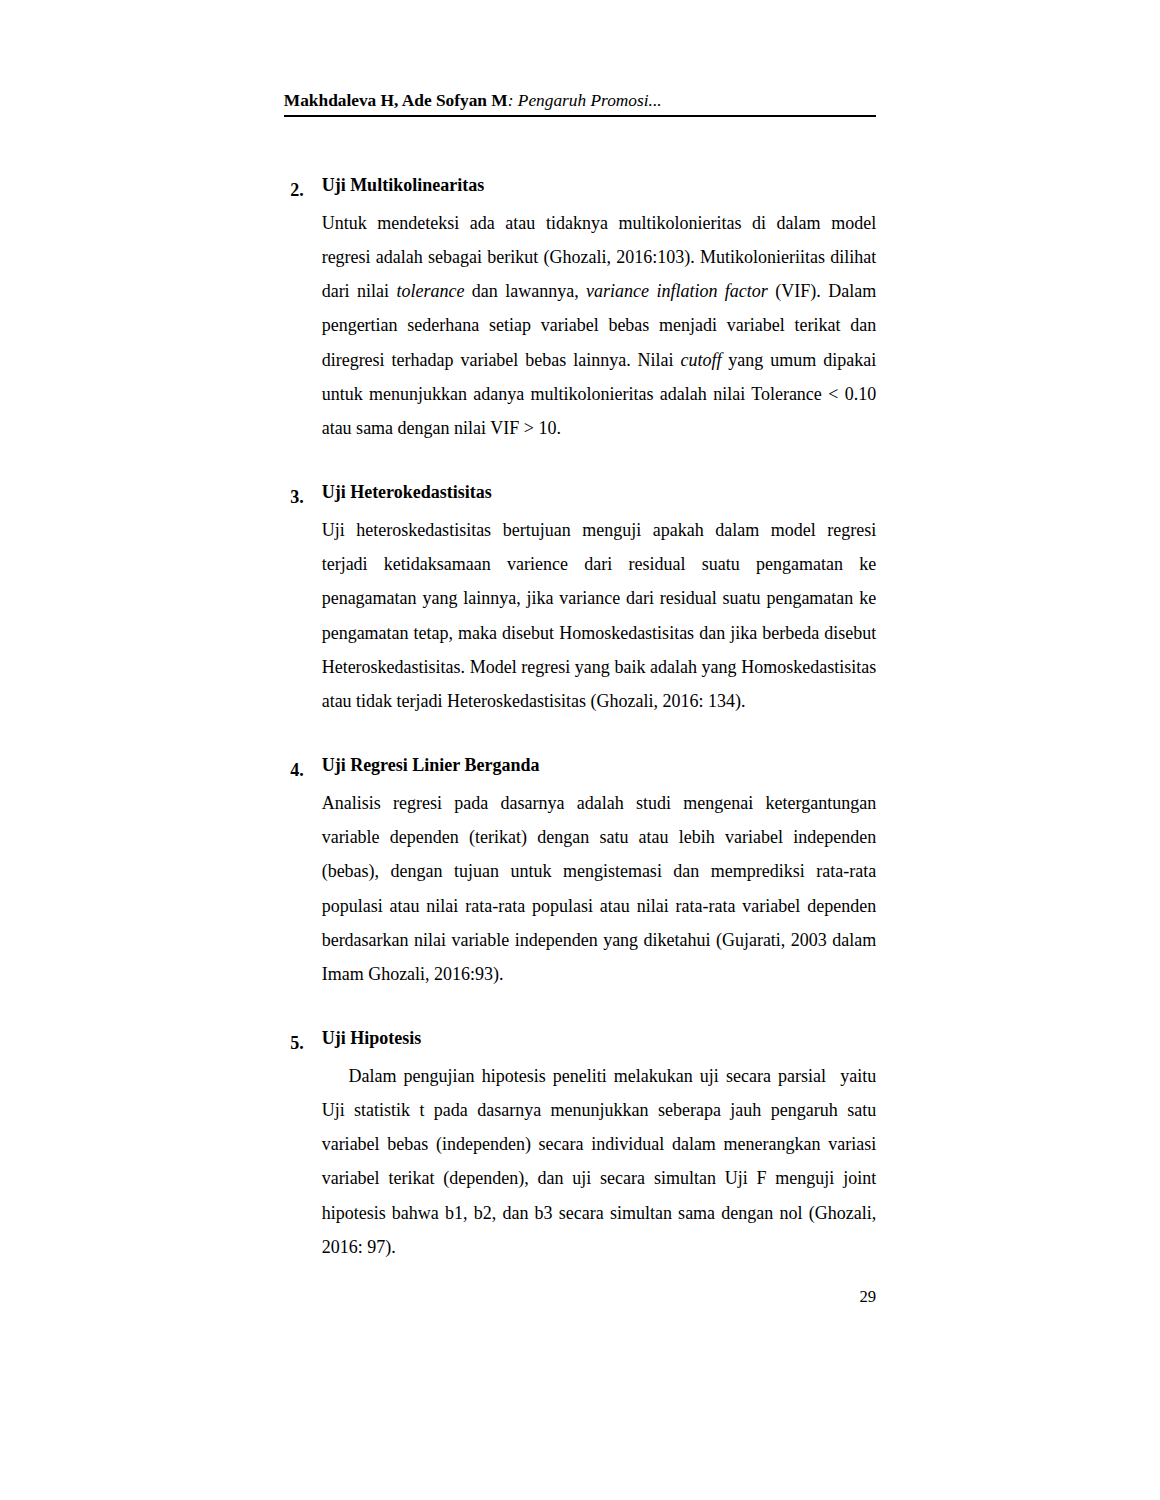Makhdaleva H, Ade Sofyan M: Pengaruh Promosi...
Uji Multikolinearitas
Untuk mendeteksi ada atau tidaknya multikolonieritas di dalam model regresi adalah sebagai berikut (Ghozali, 2016:103). Mutikolonieriitas dilihat dari nilai tolerance dan lawannya, variance inflation factor (VIF). Dalam pengertian sederhana setiap variabel bebas menjadi variabel terikat dan diregresi terhadap variabel bebas lainnya. Nilai cutoff yang umum dipakai untuk menunjukkan adanya multikolonieritas adalah nilai Tolerance < 0.10 atau sama dengan nilai VIF > 10.
Uji Heterokedastisitas
Uji heteroskedastisitas bertujuan menguji apakah dalam model regresi terjadi ketidaksamaan varience dari residual suatu pengamatan ke penagamatan yang lainnya, jika variance dari residual suatu pengamatan ke pengamatan tetap, maka disebut Homoskedastisitas dan jika berbeda disebut Heteroskedastisitas. Model regresi yang baik adalah yang Homoskedastisitas atau tidak terjadi Heteroskedastisitas (Ghozali, 2016: 134).
Uji Regresi Linier Berganda
Analisis regresi pada dasarnya adalah studi mengenai ketergantungan variable dependen (terikat) dengan satu atau lebih variabel independen (bebas), dengan tujuan untuk mengistemasi dan memprediksi rata-rata populasi atau nilai rata-rata populasi atau nilai rata-rata variabel dependen berdasarkan nilai variable independen yang diketahui (Gujarati, 2003 dalam Imam Ghozali, 2016:93).
Uji Hipotesis
Dalam pengujian hipotesis peneliti melakukan uji secara parsial yaitu Uji statistik t pada dasarnya menunjukkan seberapa jauh pengaruh satu variabel bebas (independen) secara individual dalam menerangkan variasi variabel terikat (dependen), dan uji secara simultan Uji F menguji joint hipotesis bahwa b1, b2, dan b3 secara simultan sama dengan nol (Ghozali, 2016: 97).
29